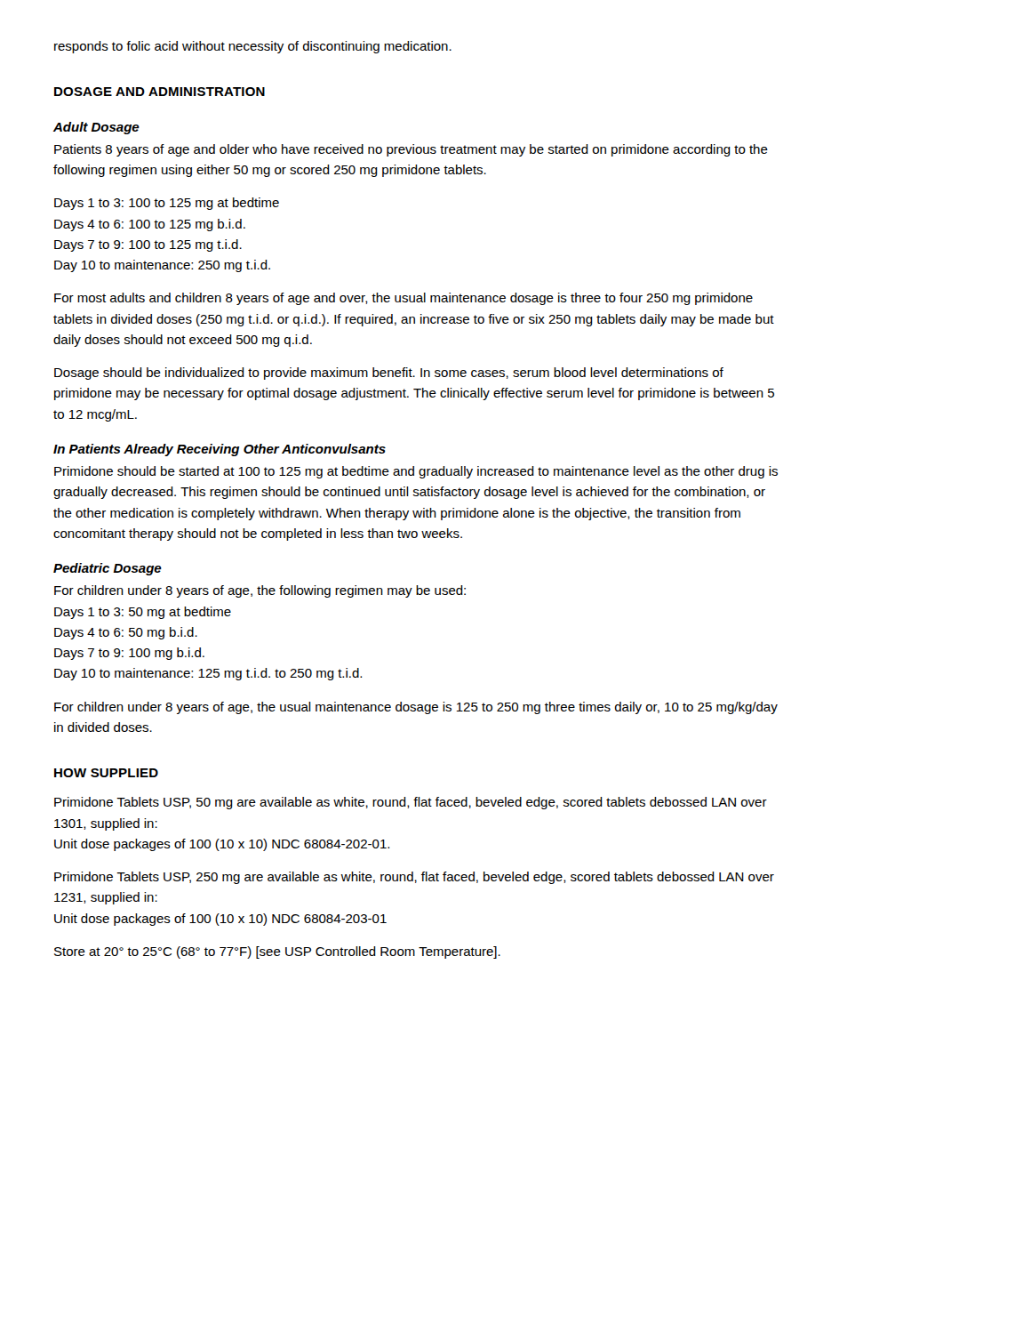responds to folic acid without necessity of discontinuing medication.
DOSAGE AND ADMINISTRATION
Adult Dosage
Patients 8 years of age and older who have received no previous treatment may be started on primidone according to the following regimen using either 50 mg or scored 250 mg primidone tablets.
Days 1 to 3: 100 to 125 mg at bedtime Days 4 to 6: 100 to 125 mg b.i.d. Days 7 to 9: 100 to 125 mg t.i.d. Day 10 to maintenance: 250 mg t.i.d.
For most adults and children 8 years of age and over, the usual maintenance dosage is three to four 250 mg primidone tablets in divided doses (250 mg t.i.d. or q.i.d.). If required, an increase to five or six 250 mg tablets daily may be made but daily doses should not exceed 500 mg q.i.d.
Dosage should be individualized to provide maximum benefit. In some cases, serum blood level determinations of primidone may be necessary for optimal dosage adjustment. The clinically effective serum level for primidone is between 5 to 12 mcg/mL.
In Patients Already Receiving Other Anticonvulsants
Primidone should be started at 100 to 125 mg at bedtime and gradually increased to maintenance level as the other drug is gradually decreased. This regimen should be continued until satisfactory dosage level is achieved for the combination, or the other medication is completely withdrawn. When therapy with primidone alone is the objective, the transition from concomitant therapy should not be completed in less than two weeks.
Pediatric Dosage
For children under 8 years of age, the following regimen may be used:
Days 1 to 3: 50 mg at bedtime Days 4 to 6: 50 mg b.i.d. Days 7 to 9: 100 mg b.i.d. Day 10 to maintenance: 125 mg t.i.d. to 250 mg t.i.d.
For children under 8 years of age, the usual maintenance dosage is 125 to 250 mg three times daily or, 10 to 25 mg/kg/day in divided doses.
HOW SUPPLIED
Primidone Tablets USP, 50 mg are available as white, round, flat faced, beveled edge, scored tablets debossed LAN over 1301, supplied in:
Unit dose packages of 100 (10 x 10) NDC 68084-202-01.
Primidone Tablets USP, 250 mg are available as white, round, flat faced, beveled edge, scored tablets debossed LAN over 1231, supplied in:
Unit dose packages of 100 (10 x 10) NDC 68084-203-01
Store at 20° to 25°C (68° to 77°F) [see USP Controlled Room Temperature].